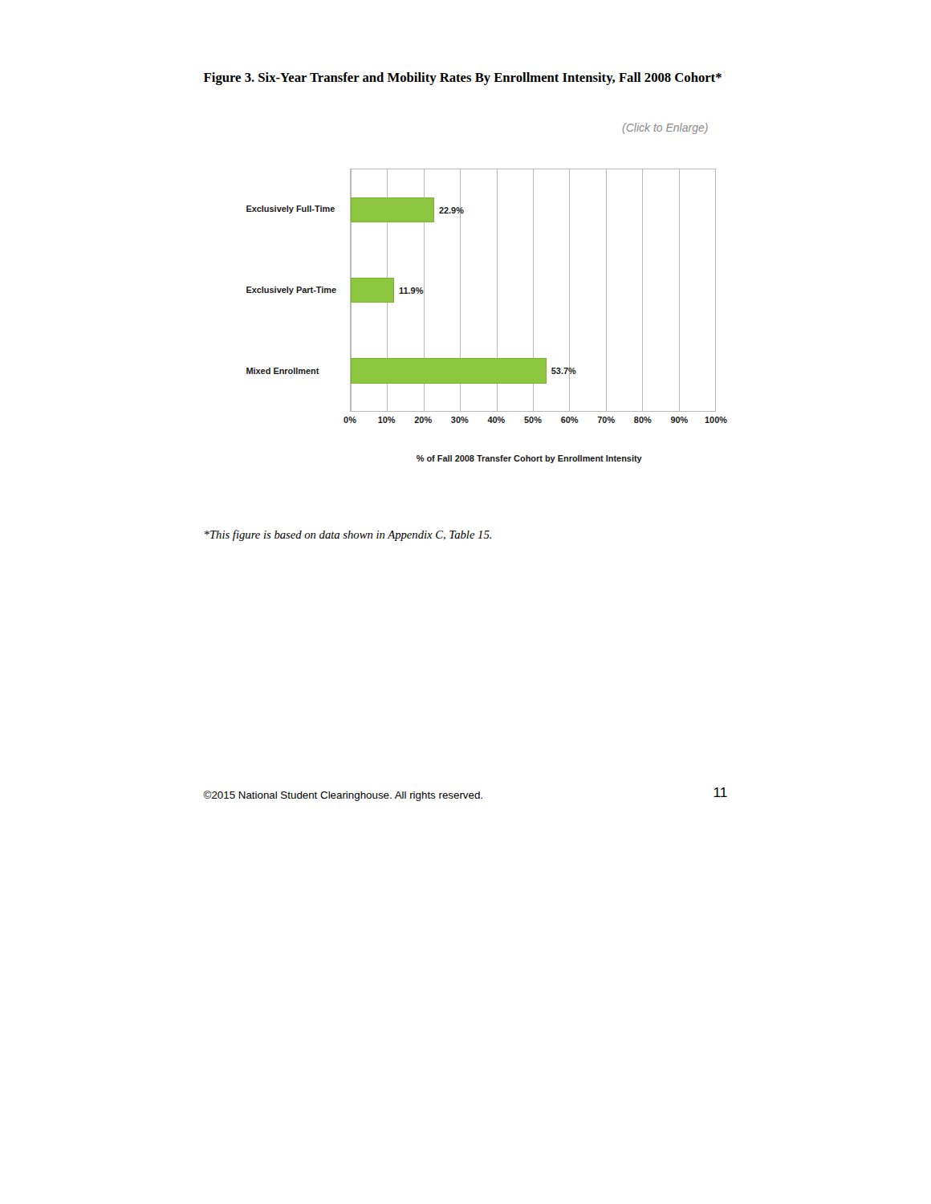Figure 3. Six-Year Transfer and Mobility Rates By Enrollment Intensity, Fall 2008 Cohort*
(Click to Enlarge)
Exclusively Full-Time
Exclusively Part-Time
Mixed Enrollment
22.9%
11.9%
53.7%
0% 10% 20% 30% 40% 50% 60% 70% 80% 90% 100%
% of Fall 2008 Transfer Cohort by Enrollment Intensity
*This figure is based on data shown in Appendix C, Table 15.
©2015 National Student Clearinghouse. All rights reserved.
11